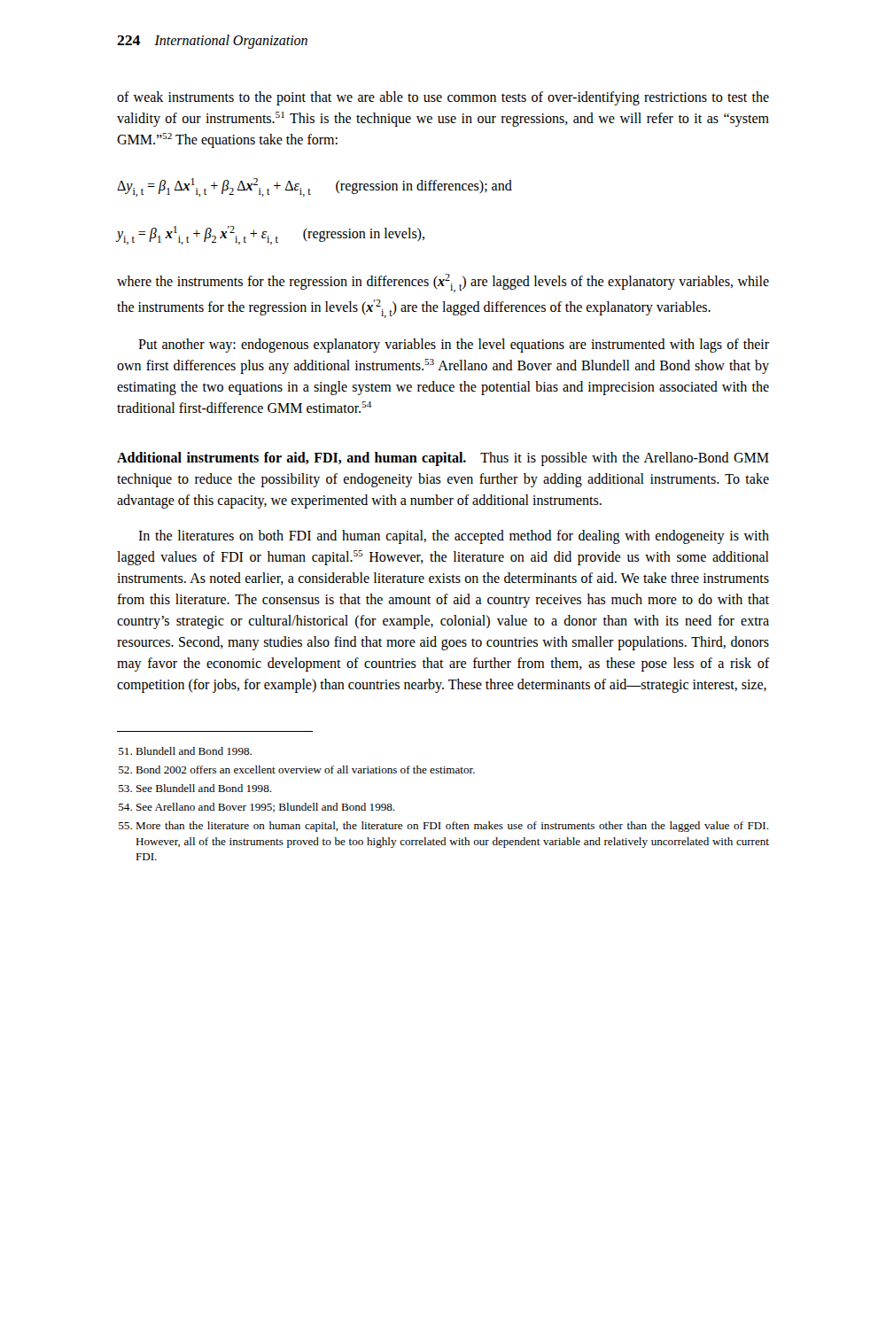224 International Organization
of weak instruments to the point that we are able to use common tests of over-identifying restrictions to test the validity of our instruments.51 This is the technique we use in our regressions, and we will refer to it as “system GMM.”52 The equations take the form:
Δyi, t = β1 Δx 1 i, t + β2 Δx 2 i, t + Δεi, t (regression in differences); and
yi, t = β1 x 1 i, t + β2 x′2 i, t + εi, t (regression in levels),
where the instruments for the regression in differences (x 2 i, t) are lagged levels of the explanatory variables, while the instruments for the regression in levels (x′2 i, t) are the lagged differences of the explanatory variables.
Put another way: endogenous explanatory variables in the level equations are instrumented with lags of their own first differences plus any additional instruments.53 Arellano and Bover and Blundell and Bond show that by estimating the two equations in a single system we reduce the potential bias and imprecision associated with the traditional first-difference GMM estimator.54
Additional instruments for aid, FDI, and human capital. Thus it is possible with the Arellano-Bond GMM technique to reduce the possibility of endogeneity bias even further by adding additional instruments. To take advantage of this capacity, we experimented with a number of additional instruments.
In the literatures on both FDI and human capital, the accepted method for dealing with endogeneity is with lagged values of FDI or human capital.55 However, the literature on aid did provide us with some additional instruments. As noted earlier, a considerable literature exists on the determinants of aid. We take three instruments from this literature. The consensus is that the amount of aid a country receives has much more to do with that country’s strategic or cultural/historical (for example, colonial) value to a donor than with its need for extra resources. Second, many studies also find that more aid goes to countries with smaller populations. Third, donors may favor the economic development of countries that are further from them, as these pose less of a risk of competition (for jobs, for example) than countries nearby. These three determinants of aid—strategic interest, size,
Blundell and Bond 1998.
Bond 2002 offers an excellent overview of all variations of the estimator.
See Blundell and Bond 1998.
See Arellano and Bover 1995; Blundell and Bond 1998.
More than the literature on human capital, the literature on FDI often makes use of instruments other than the lagged value of FDI. However, all of the instruments proved to be too highly correlated with our dependent variable and relatively uncorrelated with current FDI.